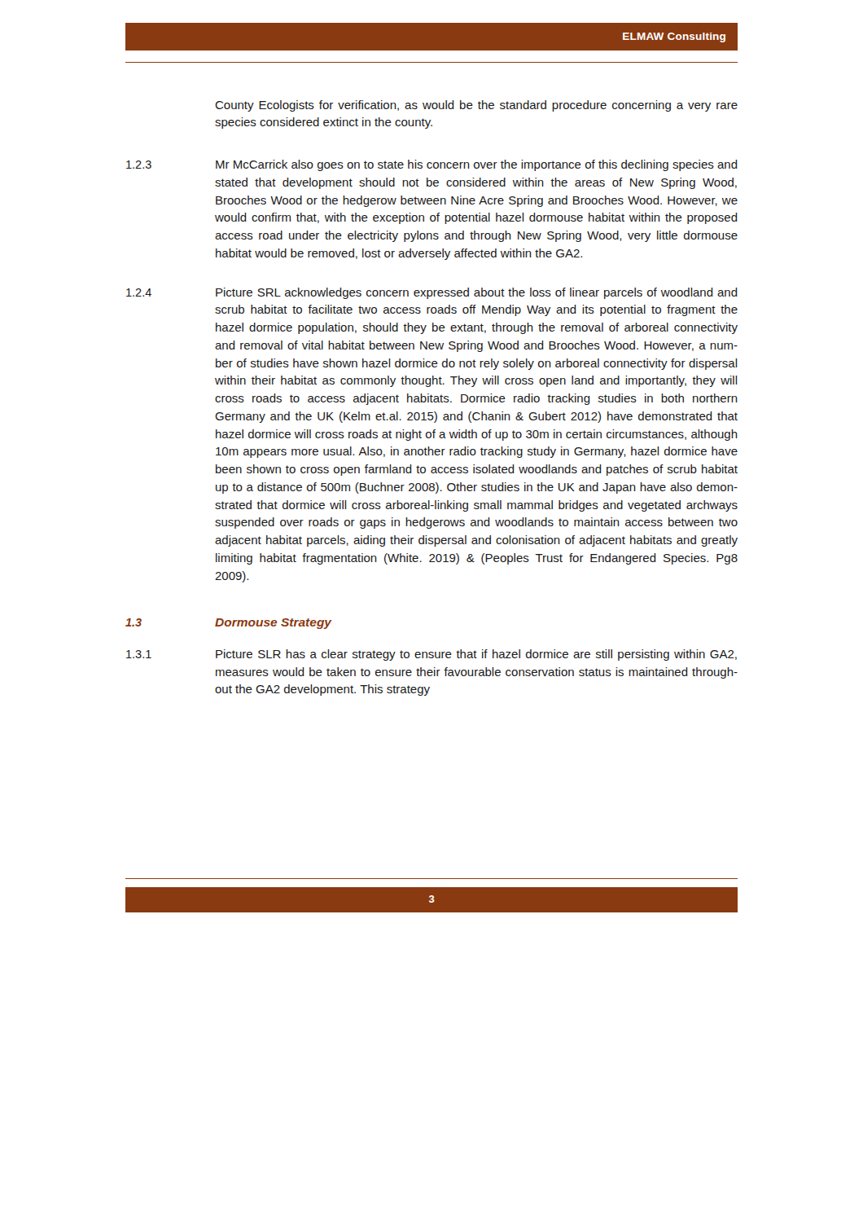ELMAW Consulting
County Ecologists for verification, as would be the standard procedure concerning a very rare species considered extinct in the county.
1.2.3
Mr McCarrick also goes on to state his concern over the importance of this declining species and stated that development should not be considered within the areas of New Spring Wood, Brooches Wood or the hedgerow between Nine Acre Spring and Brooches Wood. However, we would confirm that, with the exception of potential hazel dormouse habitat within the proposed access road under the electricity pylons and through New Spring Wood, very little dormouse habitat would be removed, lost or adversely affected within the GA2.
1.2.4
Picture SRL acknowledges concern expressed about the loss of linear parcels of woodland and scrub habitat to facilitate two access roads off Mendip Way and its potential to fragment the hazel dormice population, should they be extant, through the removal of arboreal connectivity and removal of vital habitat between New Spring Wood and Brooches Wood. However, a number of studies have shown hazel dormice do not rely solely on arboreal connectivity for dispersal within their habitat as commonly thought. They will cross open land and importantly, they will cross roads to access adjacent habitats. Dormice radio tracking studies in both northern Germany and the UK (Kelm et.al. 2015) and (Chanin & Gubert 2012) have demonstrated that hazel dormice will cross roads at night of a width of up to 30m in certain circumstances, although 10m appears more usual. Also, in another radio tracking study in Germany, hazel dormice have been shown to cross open farmland to access isolated woodlands and patches of scrub habitat up to a distance of 500m (Buchner 2008). Other studies in the UK and Japan have also demonstrated that dormice will cross arboreal-linking small mammal bridges and vegetated archways suspended over roads or gaps in hedgerows and woodlands to maintain access between two adjacent habitat parcels, aiding their dispersal and colonisation of adjacent habitats and greatly limiting habitat fragmentation (White. 2019) & (Peoples Trust for Endangered Species. Pg8 2009).
1.3
Dormouse Strategy
1.3.1
Picture SLR has a clear strategy to ensure that if hazel dormice are still persisting within GA2, measures would be taken to ensure their favourable conservation status is maintained throughout the GA2 development. This strategy
3